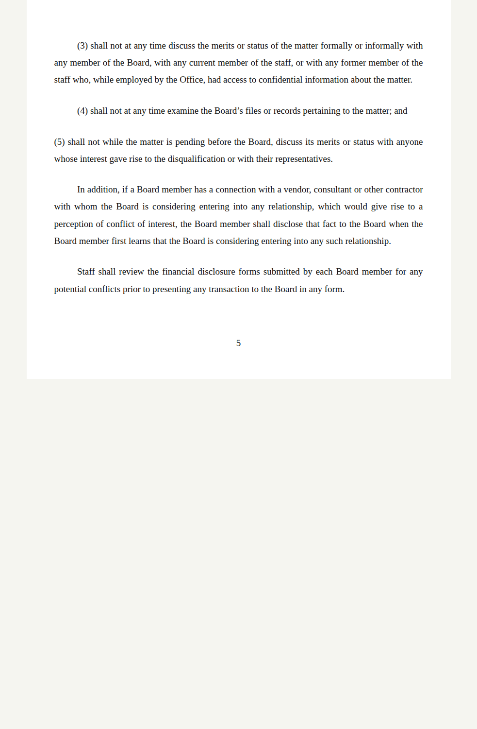(3) shall not at any time discuss the merits or status of the matter formally or informally with any member of the Board, with any current member of the staff, or with any former member of the staff who, while employed by the Office, had access to confidential information about the matter.
(4) shall not at any time examine the Board’s files or records pertaining to the matter; and
(5) shall not while the matter is pending before the Board, discuss its merits or status with anyone whose interest gave rise to the disqualification or with their representatives.
In addition, if a Board member has a connection with a vendor, consultant or other contractor with whom the Board is considering entering into any relationship, which would give rise to a perception of conflict of interest, the Board member shall disclose that fact to the Board when the Board member first learns that the Board is considering entering into any such relationship.
Staff shall review the financial disclosure forms submitted by each Board member for any potential conflicts prior to presenting any transaction to the Board in any form.
5